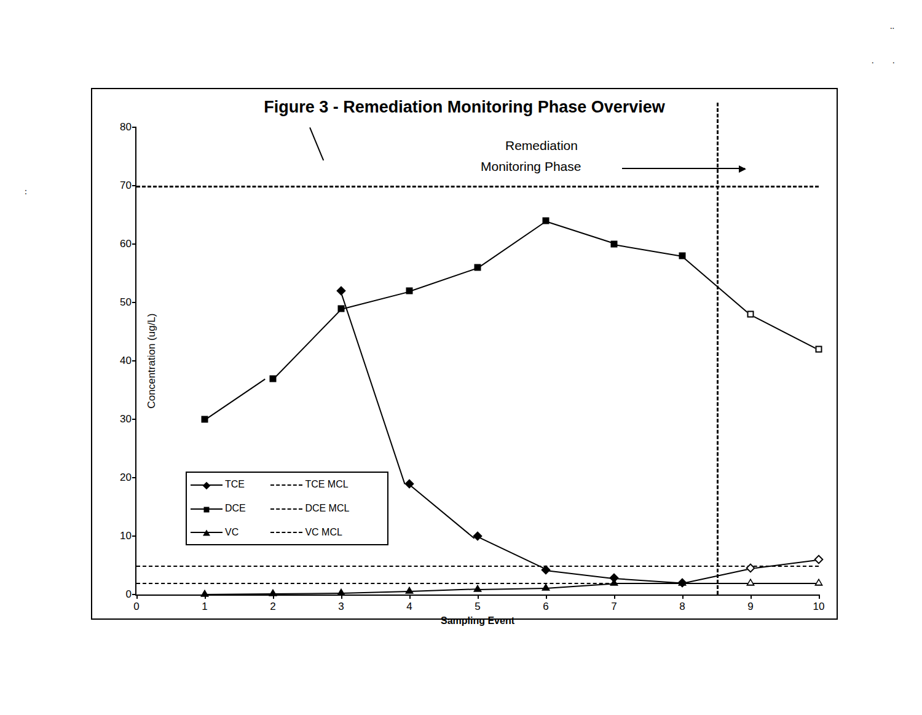..
.
.
:
.
.
Figure 3 - Remediation Monitoring Phase Overview
Concentration (ug/L)
80
70
60
50
40
30
20
10
0
0
1
2
3
4
5
6
7
8
9
10
Sampling Event
Remediation
Monitoring Phase
| TCE | TCE MCL |
| DCE | DCE MCL |
| VC | VC MCL |